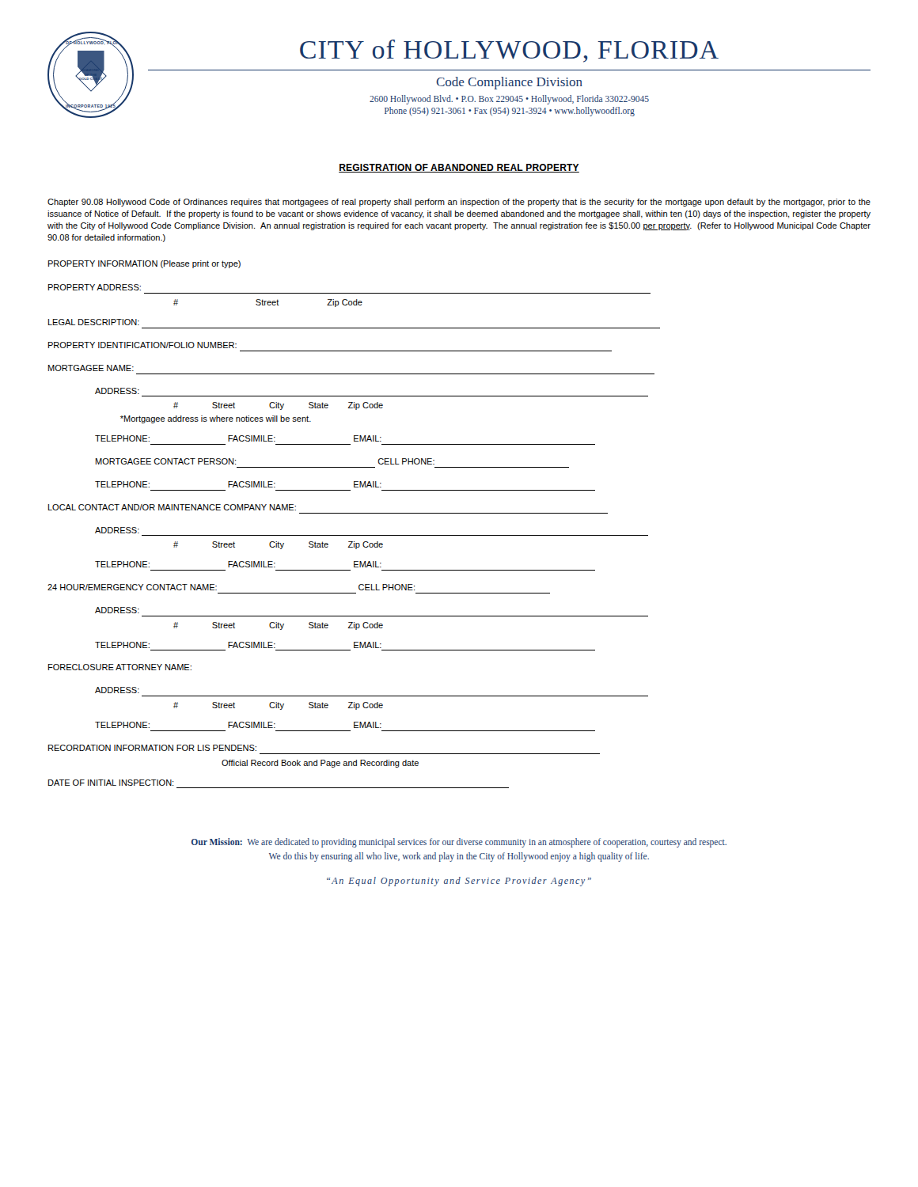CITY OF HOLLYWOOD, FLORIDA
DIAMOND
OF THE
GOLD COAST
INCORPORATED 1925
CITY of HOLLYWOOD, FLORIDA
Code Compliance Division
2600 Hollywood Blvd. • P.O. Box 229045 • Hollywood, Florida 33022-9045
Phone (954) 921-3061 • Fax (954) 921-3924 • www.hollywoodfl.org
REGISTRATION OF ABANDONED REAL PROPERTY
Chapter 90.08 Hollywood Code of Ordinances requires that mortgagees of real property shall perform an inspection of the property that is the security for the mortgage upon default by the mortgagor, prior to the issuance of Notice of Default. If the property is found to be vacant or shows evidence of vacancy, it shall be deemed abandoned and the mortgagee shall, within ten (10) days of the inspection, register the property with the City of Hollywood Code Compliance Division. An annual registration is required for each vacant property. The annual registration fee is $150.00 per property. (Refer to Hollywood Municipal Code Chapter 90.08 for detailed information.)
PROPERTY INFORMATION (Please print or type)
PROPERTY ADDRESS:
# Street Zip Code
LEGAL DESCRIPTION:
PROPERTY IDENTIFICATION/FOLIO NUMBER:
MORTGAGEE NAME:
ADDRESS:
# Street City State Zip Code
*Mortgagee address is where notices will be sent.
TELEPHONE: FACSIMILE: EMAIL:
MORTGAGEE CONTACT PERSON: CELL PHONE:
TELEPHONE: FACSIMILE: EMAIL:
LOCAL CONTACT AND/OR MAINTENANCE COMPANY NAME:
ADDRESS:
# Street City State Zip Code
TELEPHONE: FACSIMILE: EMAIL:
24 HOUR/EMERGENCY CONTACT NAME: CELL PHONE:
ADDRESS:
# Street City State Zip Code
TELEPHONE: FACSIMILE: EMAIL:
FORECLOSURE ATTORNEY NAME:
ADDRESS:
# Street City State Zip Code
TELEPHONE: FACSIMILE: EMAIL:
RECORDATION INFORMATION FOR LIS PENDENS:
Official Record Book and Page and Recording date
DATE OF INITIAL INSPECTION:
Our Mission: We are dedicated to providing municipal services for our diverse community in an atmosphere of cooperation, courtesy and respect.
We do this by ensuring all who live, work and play in the City of Hollywood enjoy a high quality of life.
“An Equal Opportunity and Service Provider Agency”